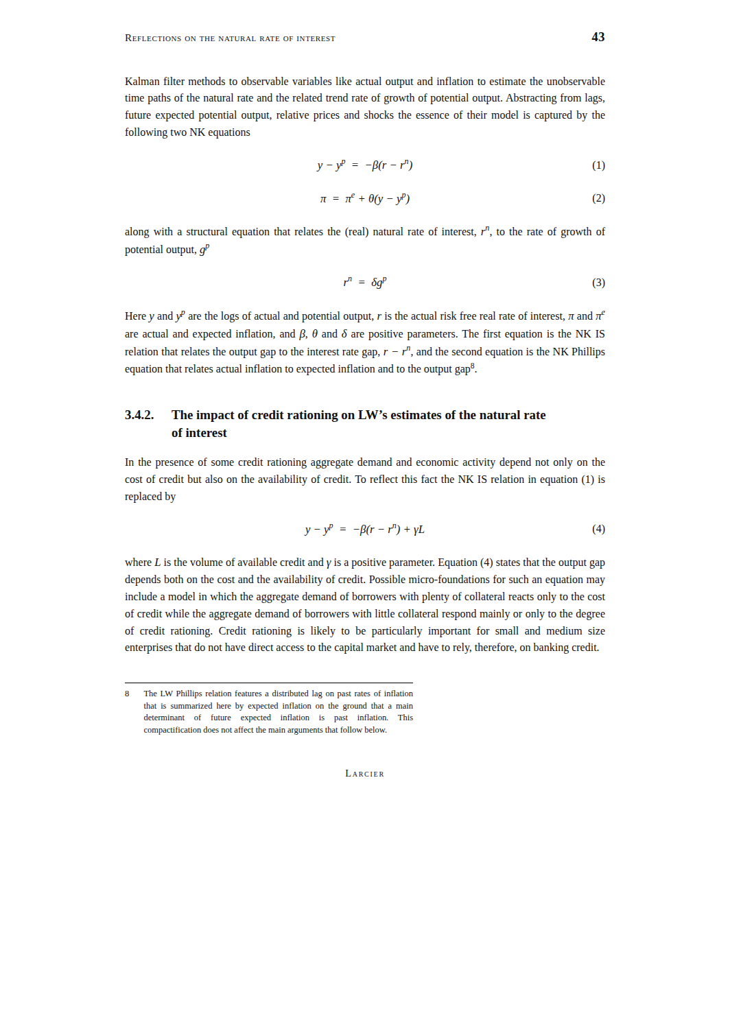Reflections on the natural rate of interest 43
Kalman filter methods to observable variables like actual output and inflation to estimate the unobservable time paths of the natural rate and the related trend rate of growth of potential output. Abstracting from lags, future expected potential output, relative prices and shocks the essence of their model is captured by the following two NK equations
y − yp = −β(r − rn) (1)
π = πe + θ(y − yp) (2)
along with a structural equation that relates the (real) natural rate of interest, rn, to the rate of growth of potential output, gp
rn = δgp (3)
Here y and yp are the logs of actual and potential output, r is the actual risk free real rate of interest, π and πe are actual and expected inflation, and β, θ and δ are positive parameters. The first equation is the NK IS relation that relates the output gap to the interest rate gap, r − rn, and the second equation is the NK Phillips equation that relates actual inflation to expected inflation and to the output gap8.
3.4.2. The impact of credit rationing on LW’s estimates of the natural rate of interest
In the presence of some credit rationing aggregate demand and economic activity depend not only on the cost of credit but also on the availability of credit. To reflect this fact the NK IS relation in equation (1) is replaced by
y − yp = −β(r − rn) + γL (4)
where L is the volume of available credit and γ is a positive parameter. Equation (4) states that the output gap depends both on the cost and the availability of credit. Possible micro-foundations for such an equation may include a model in which the aggregate demand of borrowers with plenty of collateral reacts only to the cost of credit while the aggregate demand of borrowers with little collateral respond mainly or only to the degree of credit rationing. Credit rationing is likely to be particularly important for small and medium size enterprises that do not have direct access to the capital market and have to rely, therefore, on banking credit.
8 The LW Phillips relation features a distributed lag on past rates of inflation that is summarized here by expected inflation on the ground that a main determinant of future expected inflation is past inflation. This compactification does not affect the main arguments that follow below.
Larcier